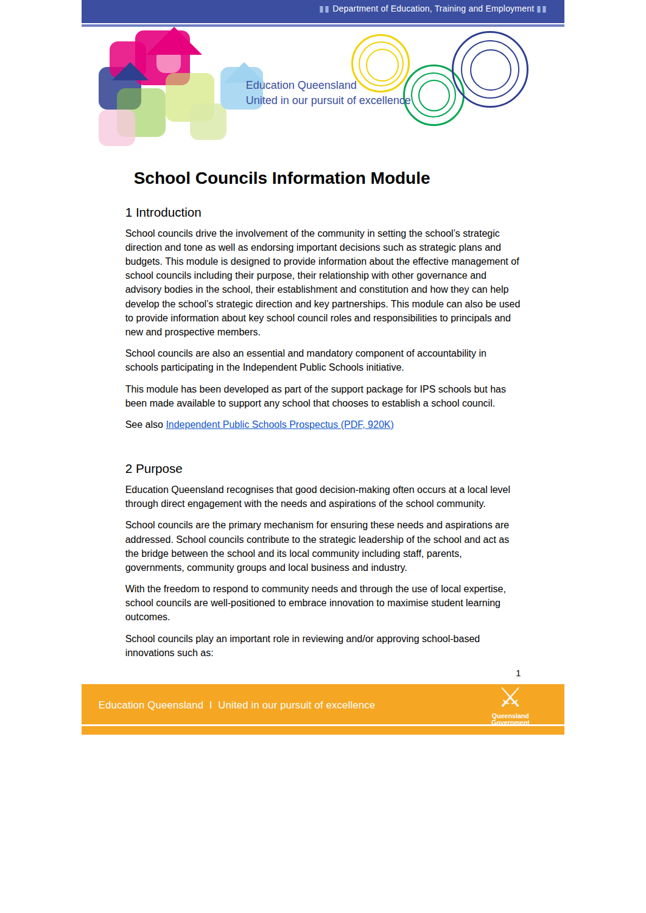▮▮ Department of Education, Training and Employment ▮▮
Education Queensland
United in our pursuit of excellence
School Councils Information Module
1 Introduction
School councils drive the involvement of the community in setting the school’s strategic direction and tone as well as endorsing important decisions such as strategic plans and budgets. This module is designed to provide information about the effective management of school councils including their purpose, their relationship with other governance and advisory bodies in the school, their establishment and constitution and how they can help develop the school’s strategic direction and key partnerships. This module can also be used to provide information about key school council roles and responsibilities to principals and new and prospective members.
School councils are also an essential and mandatory component of accountability in schools participating in the Independent Public Schools initiative.
This module has been developed as part of the support package for IPS schools but has been made available to support any school that chooses to establish a school council.
See also Independent Public Schools Prospectus (PDF, 920K)
2 Purpose
Education Queensland recognises that good decision-making often occurs at a local level through direct engagement with the needs and aspirations of the school community.
School councils are the primary mechanism for ensuring these needs and aspirations are addressed. School councils contribute to the strategic leadership of the school and act as the bridge between the school and its local community including staff, parents, governments, community groups and local business and industry.
With the freedom to respond to community needs and through the use of local expertise, school councils are well-positioned to embrace innovation to maximise student learning outcomes.
School councils play an important role in reviewing and/or approving school-based innovations such as:
1
Education Queensland I United in our pursuit of excellence
⚔
Queensland
Government